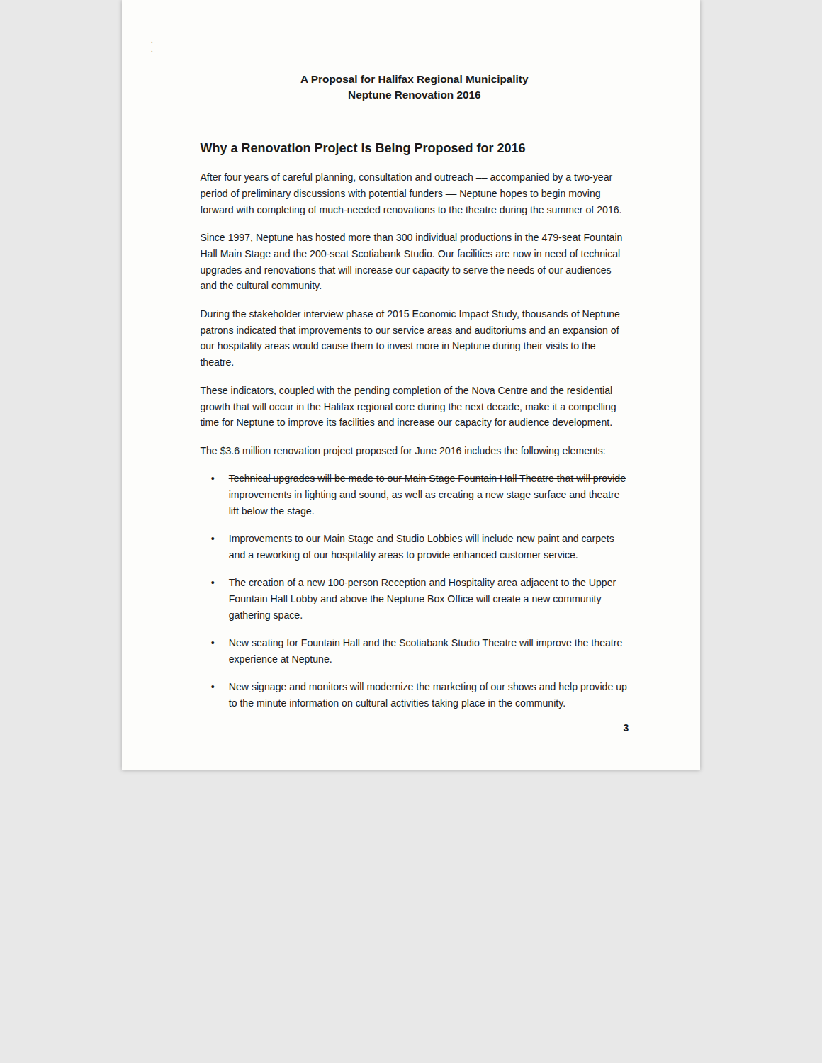··
A Proposal for Halifax Regional Municipality
Neptune Renovation 2016
Why a Renovation Project is Being Proposed for 2016
After four years of careful planning, consultation and outreach –– accompanied by a two-year period of preliminary discussions with potential funders –– Neptune hopes to begin moving forward with completing of much-needed renovations to the theatre during the summer of 2016.
Since 1997, Neptune has hosted more than 300 individual productions in the 479-seat Fountain Hall Main Stage and the 200-seat Scotiabank Studio. Our facilities are now in need of technical upgrades and renovations that will increase our capacity to serve the needs of our audiences and the cultural community.
During the stakeholder interview phase of 2015 Economic Impact Study, thousands of Neptune patrons indicated that improvements to our service areas and auditoriums and an expansion of our hospitality areas would cause them to invest more in Neptune during their visits to the theatre.
These indicators, coupled with the pending completion of the Nova Centre and the residential growth that will occur in the Halifax regional core during the next decade, make it a compelling time for Neptune to improve its facilities and increase our capacity for audience development.
The $3.6 million renovation project proposed for June 2016 includes the following elements:
Technical upgrades will be made to our Main Stage Fountain Hall Theatre that will provide improvements in lighting and sound, as well as creating a new stage surface and theatre lift below the stage.
Improvements to our Main Stage and Studio Lobbies will include new paint and carpets and a reworking of our hospitality areas to provide enhanced customer service.
The creation of a new 100-person Reception and Hospitality area adjacent to the Upper Fountain Hall Lobby and above the Neptune Box Office will create a new community gathering space.
New seating for Fountain Hall and the Scotiabank Studio Theatre will improve the theatre experience at Neptune.
New signage and monitors will modernize the marketing of our shows and help provide up to the minute information on cultural activities taking place in the community.
3